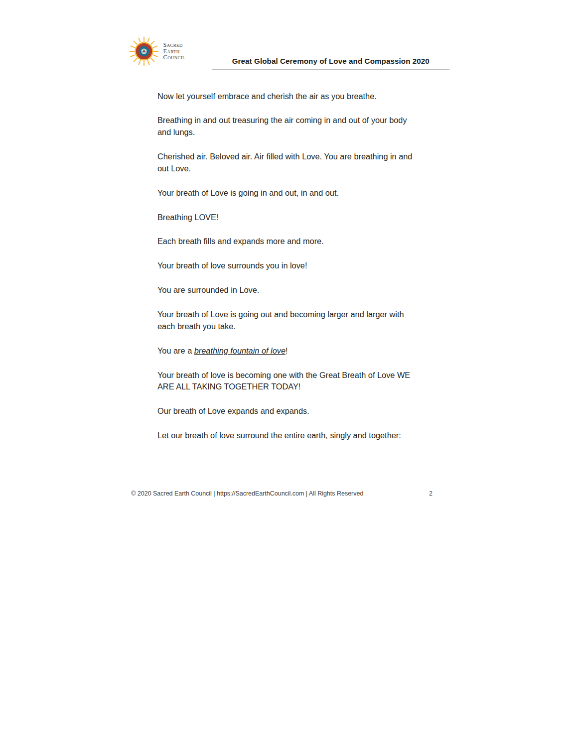Sacred Earth Council
Great Global Ceremony of Love and Compassion 2020
Now let yourself embrace and cherish the air as you breathe.
Breathing in and out treasuring the air coming in and out of your body and lungs.
Cherished air. Beloved air. Air filled with Love. You are breathing in and out Love.
Your breath of Love is going in and out, in and out.
Breathing LOVE!
Each breath fills and expands more and more.
Your breath of love surrounds you in love!
You are surrounded in Love.
Your breath of Love is going out and becoming larger and larger with each breath you take.
You are a breathing fountain of love!
Your breath of love is becoming one with the Great Breath of Love WE ARE ALL TAKING TOGETHER TODAY!
Our breath of Love expands and expands.
Let our breath of love surround the entire earth, singly and together:
© 2020 Sacred Earth Council | https://SacredEarthCouncil.com | All Rights Reserved
2